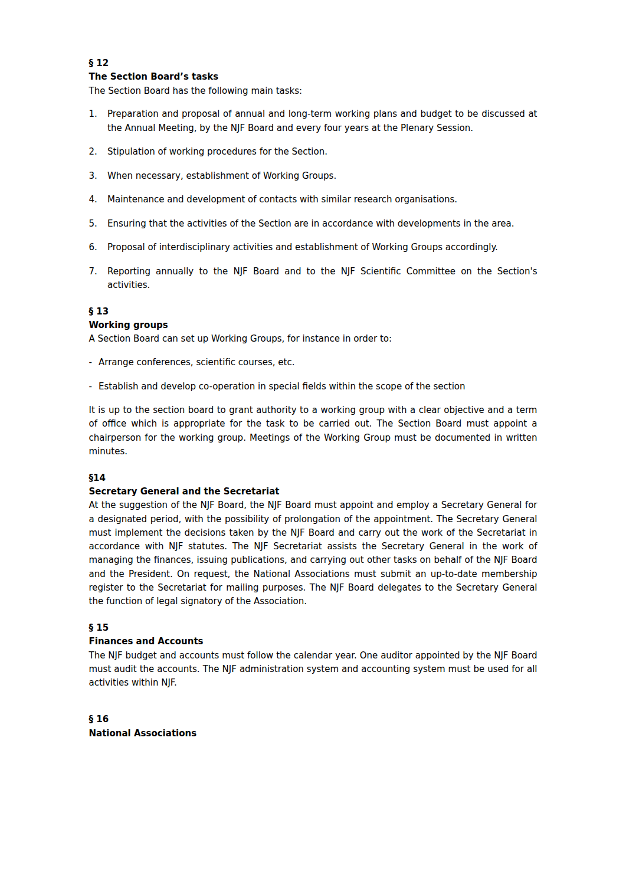§ 12
The Section Board’s tasks
The Section Board has the following main tasks:
1. Preparation and proposal of annual and long-term working plans and budget to be discussed at the Annual Meeting, by the NJF Board and every four years at the Plenary Session.
2. Stipulation of working procedures for the Section.
3. When necessary, establishment of Working Groups.
4. Maintenance and development of contacts with similar research organisations.
5. Ensuring that the activities of the Section are in accordance with developments in the area.
6. Proposal of interdisciplinary activities and establishment of Working Groups accordingly.
7. Reporting annually to the NJF Board and to the NJF Scientific Committee on the Section's activities.
§ 13
Working groups
A Section Board can set up Working Groups, for instance in order to:
-Arrange conferences, scientific courses, etc.
-Establish and develop co-operation in special fields within the scope of the section
It is up to the section board to grant authority to a working group with a clear objective and a term of office which is appropriate for the task to be carried out. The Section Board must appoint a chairperson for the working group. Meetings of the Working Group must be documented in written minutes.
§14
Secretary General and the Secretariat
At the suggestion of the NJF Board, the NJF Board must appoint and employ a Secretary General for a designated period, with the possibility of prolongation of the appointment. The Secretary General must implement the decisions taken by the NJF Board and carry out the work of the Secretariat in accordance with NJF statutes. The NJF Secretariat assists the Secretary General in the work of managing the finances, issuing publications, and carrying out other tasks on behalf of the NJF Board and the President. On request, the National Associations must submit an up-to-date membership register to the Secretariat for mailing purposes. The NJF Board delegates to the Secretary General the function of legal signatory of the Association.
§ 15
Finances and Accounts
The NJF budget and accounts must follow the calendar year. One auditor appointed by the NJF Board must audit the accounts. The NJF administration system and accounting system must be used for all activities within NJF.
§ 16
National Associations